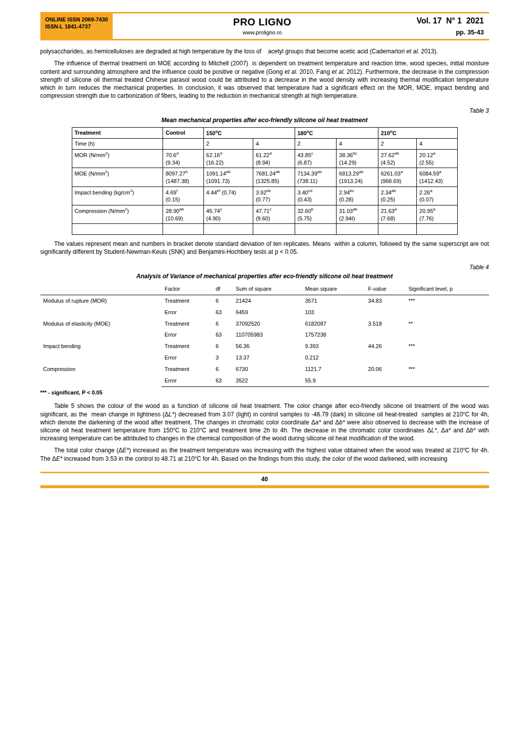ONLINE ISSN 2069-7430
ISSN-L 1841-4737
PRO LIGNO
www.proligno.ro
Vol. 17 N° 1 2021
pp. 35-43
polysaccharides, as hemicelluloses are degraded at high temperature by the loss of acetyl groups that become acetic acid (Cademartori et al. 2013).
The influence of thermal treatment on MOE according to Mitchell (2007) is dependent on treatment temperature and reaction time, wood species, initial moisture content and surrounding atmosphere and the influence could be positive or negative (Gong et al. 2010, Fang et al. 2012). Furthermore, the decrease in the compression strength of silicone oil thermal treated Chinese parasol wood could be attributed to a decrease in the wood density with increasing thermal modification temperature which in turn reduces the mechanical properties. In conclusion, it was observed that temperature had a significant effect on the MOR, MOE, impact bending and compression strength due to carbonization of fibers, leading to the reduction in mechanical strength at high temperature.
Table 3
Mean mechanical properties after eco-friendly silicone oil heat treatment
| Treatment | Control | 150 o C | 180 o C | 210 o C |
| --- | --- | --- | --- | --- |
| Time (h) | | 2 | 4 | 2 | 4 | 2 | 4 |
| MOR (N/mm 2 ) | 70.6 d (9.34) | 62.16 d (16.22) | 61.22 d (8.94) | 43.85 c (6.87) | 38.36 bc (14.29) | 27.62 ab (4.52) | 20.12 a (2.55) |
| MOE (N/mm 2 ) | 8097.27 b (1487.38) | 1091.14 ab (1091.73) | 7681.24 ab (1325.85) | 7134.39 ab (738.11) | 6813.29 ab (1913.24) | 6261.03 a (968.69) | 6084.59 a (1412.43) |
| Impact bending (kg/cm 2 ) | 4.69 f (0.15) | 4.44 ef (0.74) | 3.92 de (0.77) | 3.40 cd (0.43) | 2.94 bc (0.28) | 2.34 ab (0.25) | 2.26 a (0.07) |
| Compression (N/mm 2 ) | 28.90 ab (10.69) | 45.74 c (4.90) | 47.71 c (9.60) | 32.60 b (5.75) | 31.03 ab (2.94I) | 21.63 a (7.68) | 20.95 a (7.76) |
The values represent mean and numbers in bracket denote standard deviation of ten replicates. Means within a column, followed by the same superscript are not significantly different by Student-Newman-Keuls (SNK) and Benjamini-Hochbery tests at p < 0.05.
Table 4
Analysis of Variance of mechanical properties after eco-friendly silicone oil heat treatment
| | Factor | df | Sum of square | Mean square | F-value | Significant level, p |
| --- | --- | --- | --- | --- | --- | --- |
| Modulus of rupture (MOR) | Treatment | 6 | 21424 | 3571 | 34.83 | *** |
| Error | 63 | 6459 | 103 | | |
| Modulus of elasticity (MOE) | Treatment | 6 | 37092520 | 6182087 | 3.518 | ** |
| Error | 63 | 110705983 | 1757238 | | |
| Impact bending | Treatment | 6 | 56.36 | 9.393 | 44.26 | *** |
| Error | 3 | 13.37 | 0.212 | | |
| Compression | Treatment | 6 | 6730 | 1121.7 | 20.06 | *** |
| Error | 63 | 3522 | 55.9 | | |
*** - significant, P < 0.05
Table 5 shows the colour of the wood as a function of silicone oil heat treatment. The color change after eco-friendly silicone oil treatment of the wood was significant, as the mean change in lightness (ΔL*) decreased from 3.07 (light) in control samples to -46.79 (dark) in silicone oil heat-treated samples at 210oC for 4h, which denote the darkening of the wood after treatment. The changes in chromatic color coordinate Δa* and Δb* were also observed to decrease with the increase of silicone oil heat treatment temperature from 150oC to 210oC and treatment time 2h to 4h. The decrease in the chromatic color coordinates ΔL*, Δa* and Δb* with increasing temperature can be attributed to changes in the chemical composition of the wood during silicone oil heat modification of the wood.
The total color change (ΔE*) increased as the treatment temperature was increasing with the highest value obtained when the wood was treated at 210oC for 4h. The ΔE* increased from 3.53 in the control to 48.71 at 210oC for 4h. Based on the findings from this study, the color of the wood darkened, with increasing
40